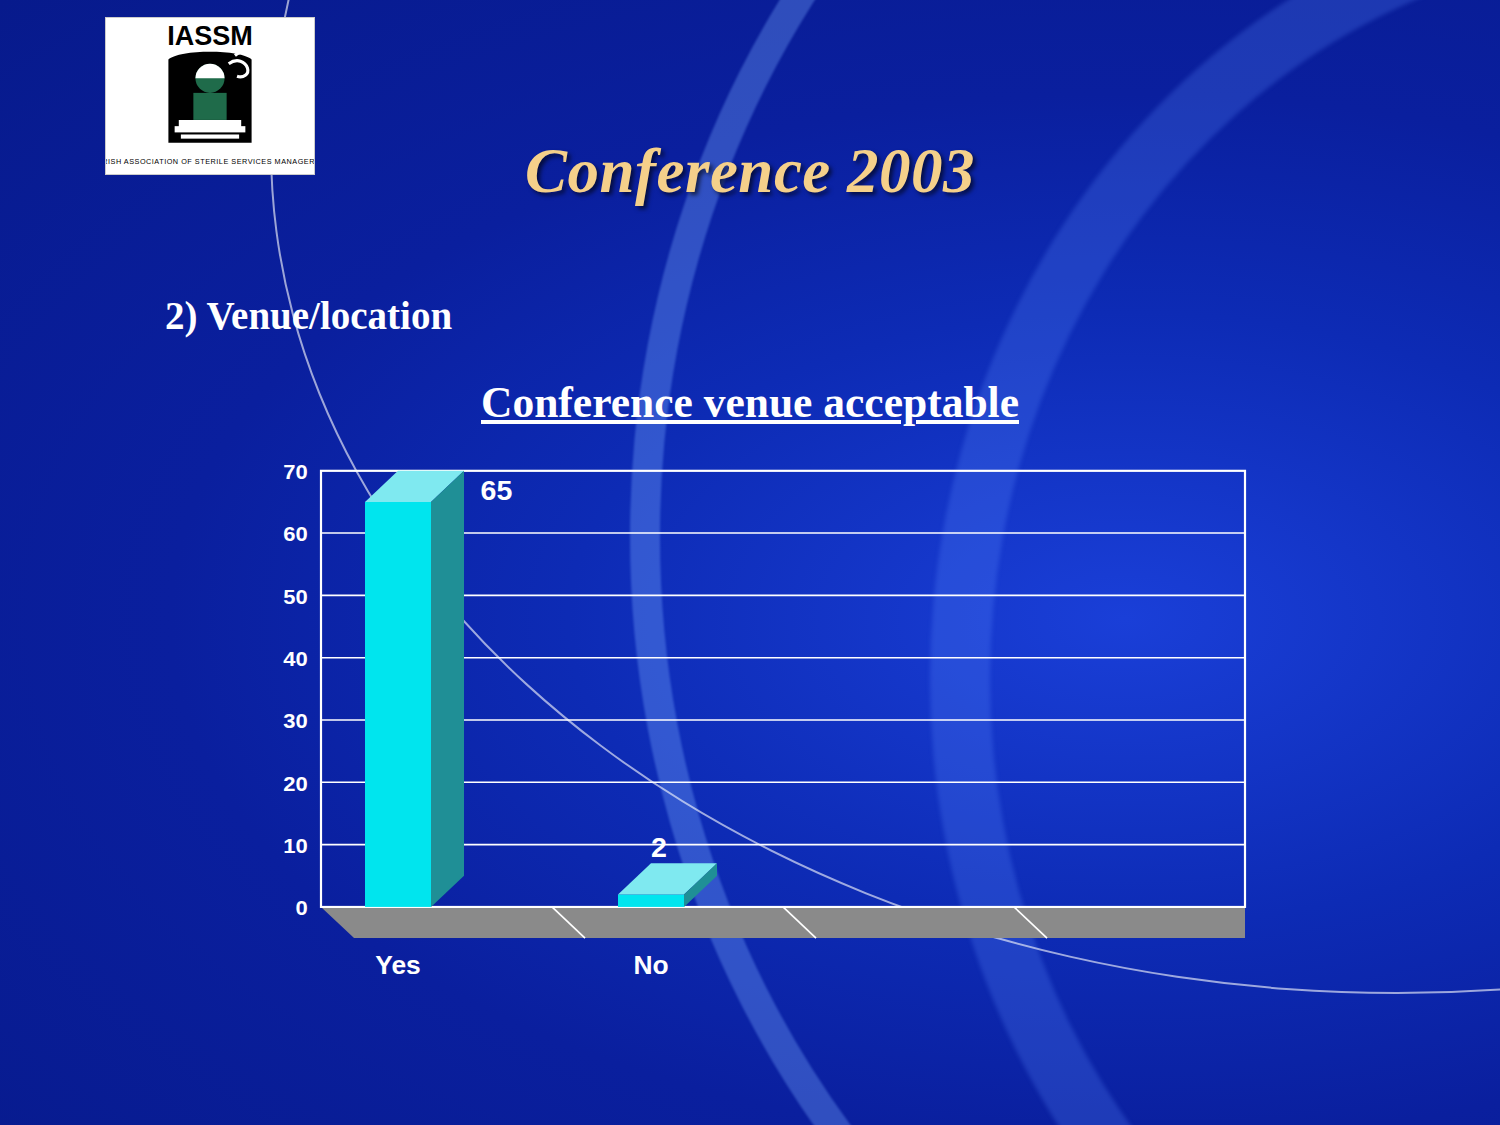IASSM IRISH ASSOCIATION OF STERILE SERVICES MANAGERS
Conference 2003
2) Venue/location
Conference venue acceptable
70 60 50 40 30 20 10 0 65 2 Yes No